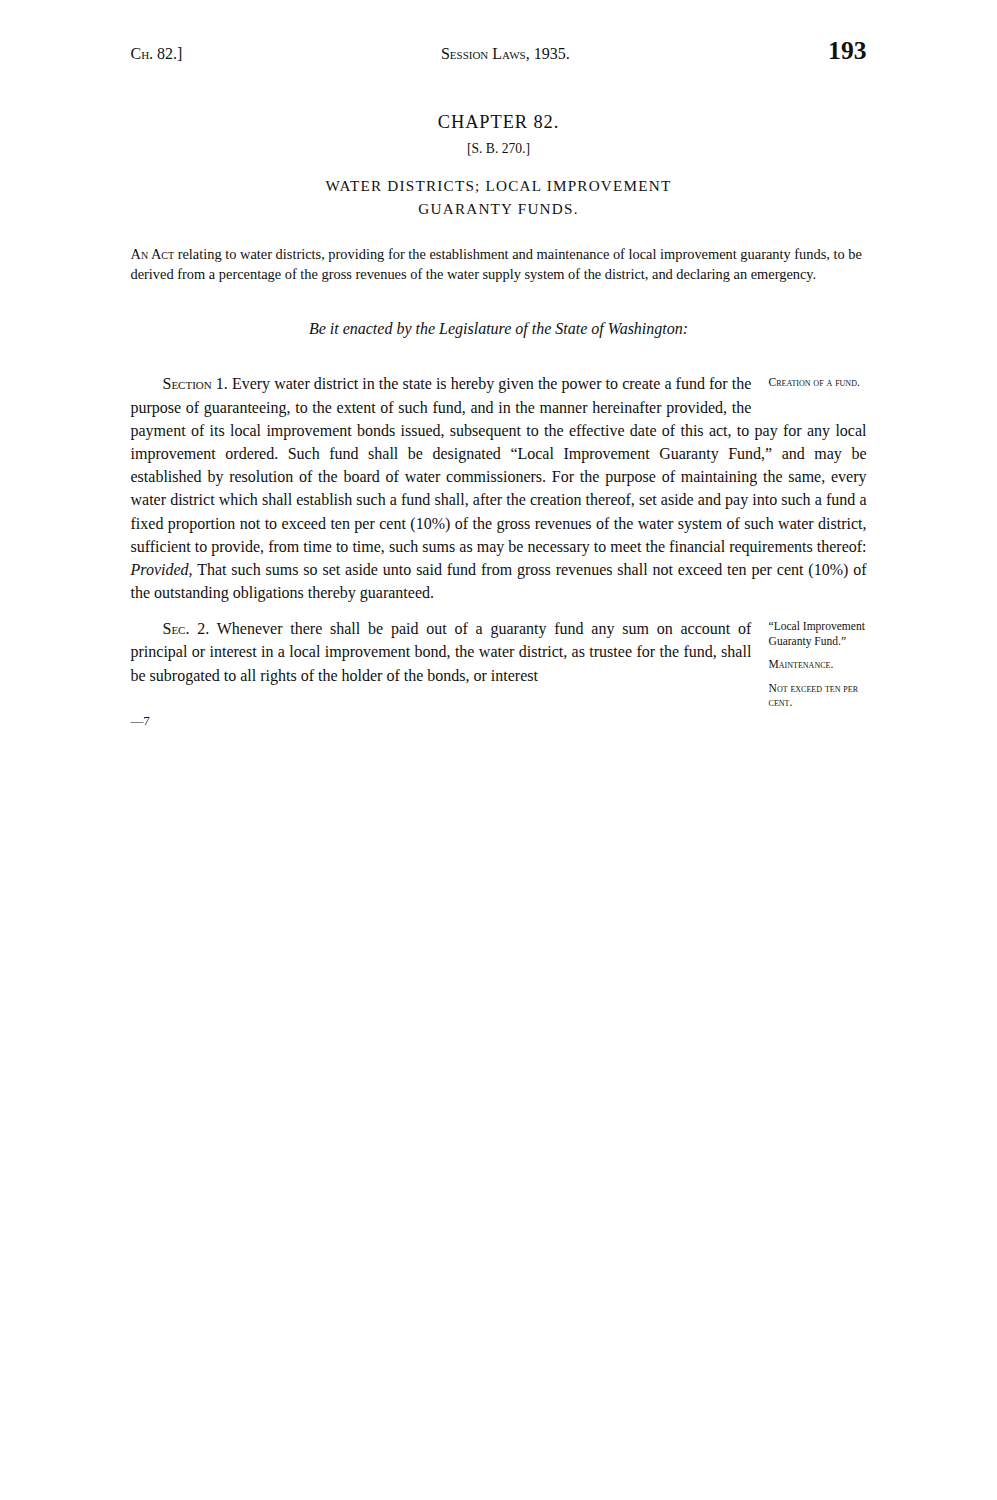Ch. 82.] Session Laws, 1935. 193
CHAPTER 82.
[S. B. 270.]
Water Districts; Local Improvement
Guaranty Funds.
An Act relating to water districts, providing for the establishment and maintenance of local improvement guaranty funds, to be derived from a percentage of the gross revenues of the water supply system of the district, and declaring an emergency.
Be it enacted by the Legislature of the State of Washington:
Creation of a fund.
Section 1. Every water district in the state is hereby given the power to create a fund for the purpose of guaranteeing, to the extent of such fund, and in the manner hereinafter provided, the payment of its local improvement bonds issued, subsequent to the effective date of this act, to pay for any local improvement ordered. Such fund shall be designated “Local Improvement Guaranty Fund,” and may be established by resolution of the board of water commissioners. For the purpose of maintaining the same, every water district which shall establish such a fund shall, after the creation thereof, set aside and pay into such a fund a fixed proportion not to exceed ten per cent (10%) of the gross revenues of the water system of such water district, sufficient to provide, from time to time, such sums as may be necessary to meet the financial requirements thereof: Provided, That such sums so set aside unto said fund from gross revenues shall not exceed ten per cent (10%) of the outstanding obligations thereby guaranteed.
“Local Improvement Guaranty Fund.” Maintenance. Not exceed ten per cent.
Sec. 2. Whenever there shall be paid out of a guaranty fund any sum on account of principal or interest in a local improvement bond, the water district, as trustee for the fund, shall be subrogated to all rights of the holder of the bonds, or interest
—7